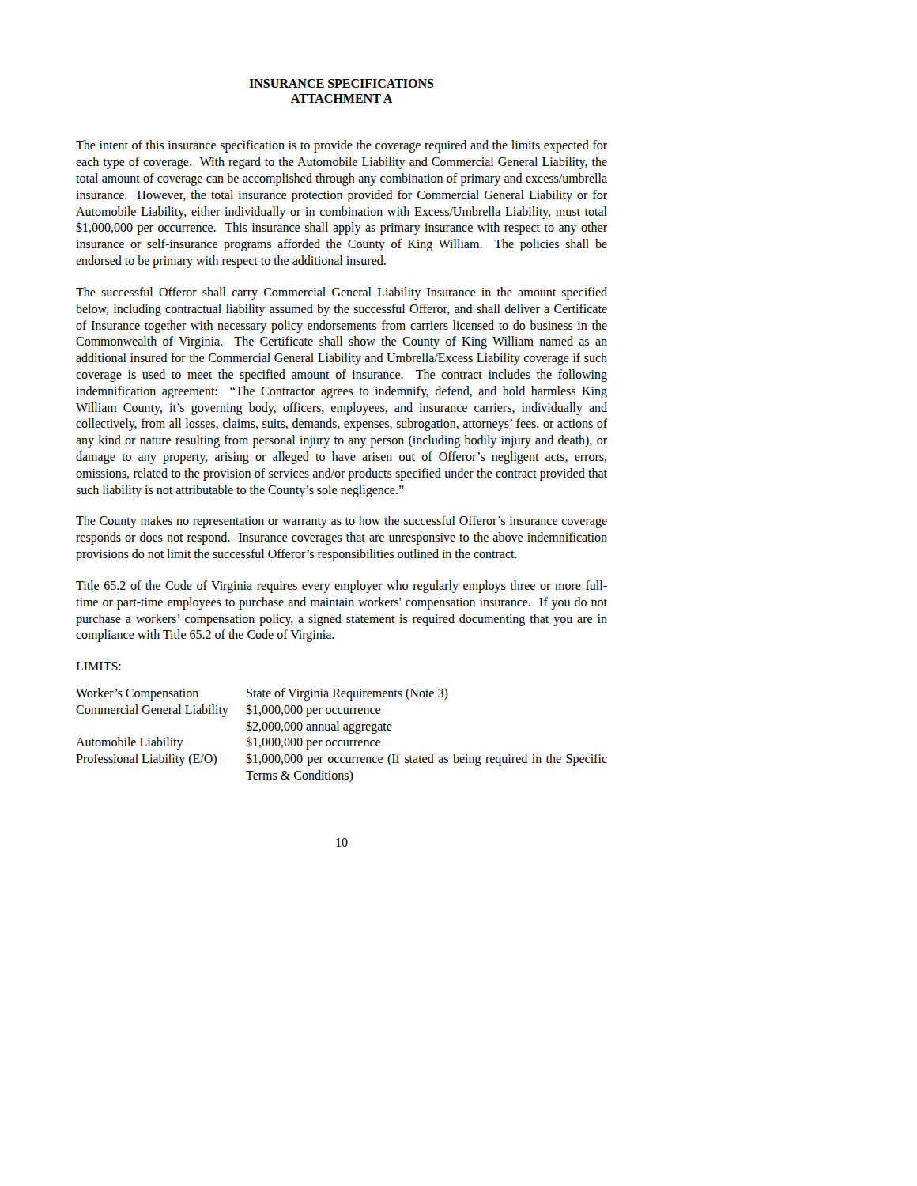INSURANCE SPECIFICATIONS
ATTACHMENT A
The intent of this insurance specification is to provide the coverage required and the limits expected for each type of coverage. With regard to the Automobile Liability and Commercial General Liability, the total amount of coverage can be accomplished through any combination of primary and excess/umbrella insurance. However, the total insurance protection provided for Commercial General Liability or for Automobile Liability, either individually or in combination with Excess/Umbrella Liability, must total $1,000,000 per occurrence. This insurance shall apply as primary insurance with respect to any other insurance or self-insurance programs afforded the County of King William. The policies shall be endorsed to be primary with respect to the additional insured.
The successful Offeror shall carry Commercial General Liability Insurance in the amount specified below, including contractual liability assumed by the successful Offeror, and shall deliver a Certificate of Insurance together with necessary policy endorsements from carriers licensed to do business in the Commonwealth of Virginia. The Certificate shall show the County of King William named as an additional insured for the Commercial General Liability and Umbrella/Excess Liability coverage if such coverage is used to meet the specified amount of insurance. The contract includes the following indemnification agreement: “The Contractor agrees to indemnify, defend, and hold harmless King William County, it’s governing body, officers, employees, and insurance carriers, individually and collectively, from all losses, claims, suits, demands, expenses, subrogation, attorneys’ fees, or actions of any kind or nature resulting from personal injury to any person (including bodily injury and death), or damage to any property, arising or alleged to have arisen out of Offeror’s negligent acts, errors, omissions, related to the provision of services and/or products specified under the contract provided that such liability is not attributable to the County’s sole negligence.”
The County makes no representation or warranty as to how the successful Offeror’s insurance coverage responds or does not respond. Insurance coverages that are unresponsive to the above indemnification provisions do not limit the successful Offeror’s responsibilities outlined in the contract.
Title 65.2 of the Code of Virginia requires every employer who regularly employs three or more full-time or part-time employees to purchase and maintain workers' compensation insurance. If you do not purchase a workers’ compensation policy, a signed statement is required documenting that you are in compliance with Title 65.2 of the Code of Virginia.
LIMITS:
| Worker’s Compensation | State of Virginia Requirements (Note 3) |
| Commercial General Liability | $1,000,000 per occurrence |
| | $2,000,000 annual aggregate |
| Automobile Liability | $1,000,000 per occurrence |
| Professional Liability (E/O) | $1,000,000 per occurrence (If stated as being required in the Specific Terms & Conditions) |
10